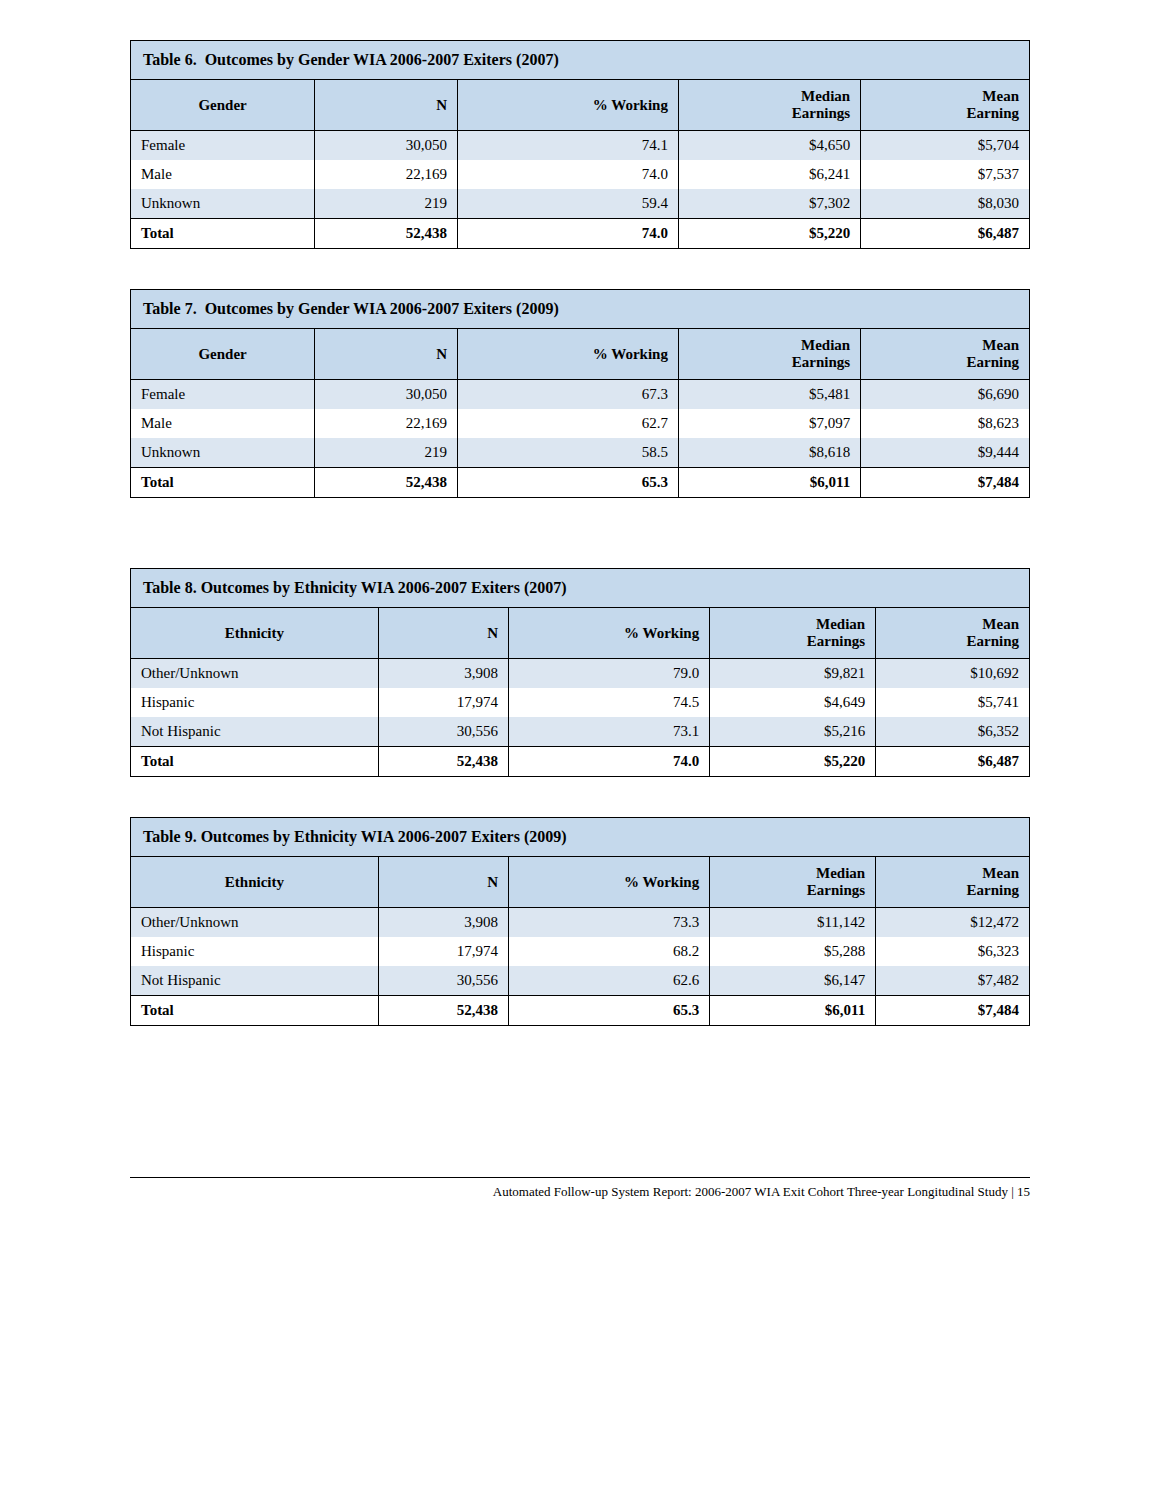Table 6. Outcomes by Gender WIA 2006-2007 Exiters (2007)
| Gender | N | % Working | Median Earnings | Mean Earning |
| --- | --- | --- | --- | --- |
| Female | 30,050 | 74.1 | $4,650 | $5,704 |
| Male | 22,169 | 74.0 | $6,241 | $7,537 |
| Unknown | 219 | 59.4 | $7,302 | $8,030 |
| Total | 52,438 | 74.0 | $5,220 | $6,487 |
Table 7. Outcomes by Gender WIA 2006-2007 Exiters (2009)
| Gender | N | % Working | Median Earnings | Mean Earning |
| --- | --- | --- | --- | --- |
| Female | 30,050 | 67.3 | $5,481 | $6,690 |
| Male | 22,169 | 62.7 | $7,097 | $8,623 |
| Unknown | 219 | 58.5 | $8,618 | $9,444 |
| Total | 52,438 | 65.3 | $6,011 | $7,484 |
Table 8. Outcomes by Ethnicity WIA 2006-2007 Exiters (2007)
| Ethnicity | N | % Working | Median Earnings | Mean Earning |
| --- | --- | --- | --- | --- |
| Other/Unknown | 3,908 | 79.0 | $9,821 | $10,692 |
| Hispanic | 17,974 | 74.5 | $4,649 | $5,741 |
| Not Hispanic | 30,556 | 73.1 | $5,216 | $6,352 |
| Total | 52,438 | 74.0 | $5,220 | $6,487 |
Table 9. Outcomes by Ethnicity WIA 2006-2007 Exiters (2009)
| Ethnicity | N | % Working | Median Earnings | Mean Earning |
| --- | --- | --- | --- | --- |
| Other/Unknown | 3,908 | 73.3 | $11,142 | $12,472 |
| Hispanic | 17,974 | 68.2 | $5,288 | $6,323 |
| Not Hispanic | 30,556 | 62.6 | $6,147 | $7,482 |
| Total | 52,438 | 65.3 | $6,011 | $7,484 |
Automated Follow-up System Report: 2006-2007 WIA Exit Cohort Three-year Longitudinal Study | 15